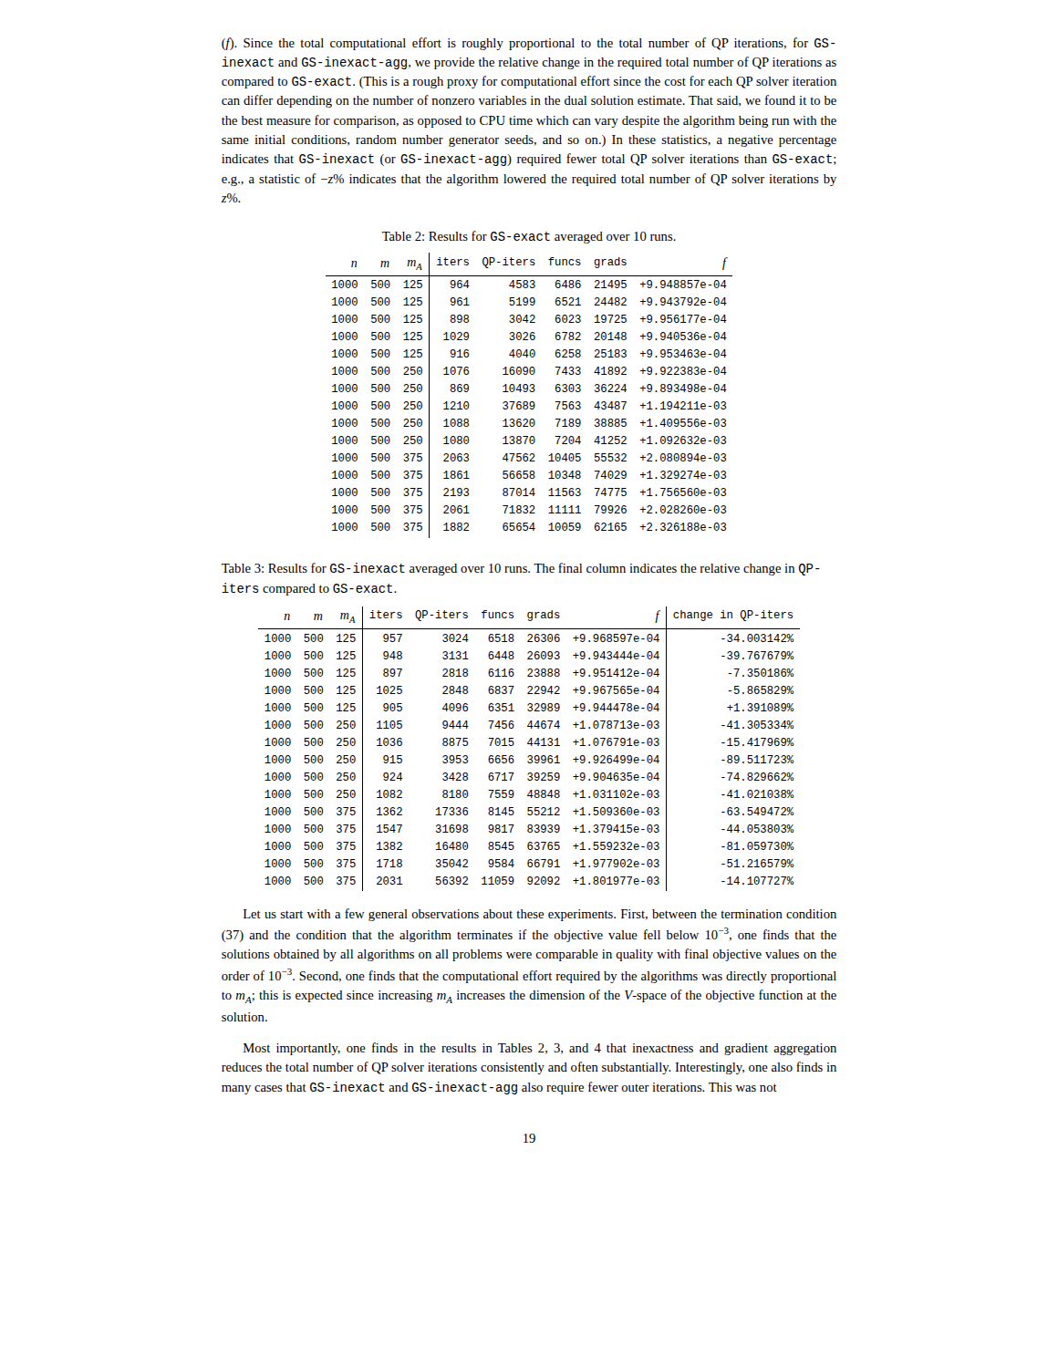(f). Since the total computational effort is roughly proportional to the total number of QP iterations, for GS-inexact and GS-inexact-agg, we provide the relative change in the required total number of QP iterations as compared to GS-exact. (This is a rough proxy for computational effort since the cost for each QP solver iteration can differ depending on the number of nonzero variables in the dual solution estimate. That said, we found it to be the best measure for comparison, as opposed to CPU time which can vary despite the algorithm being run with the same initial conditions, random number generator seeds, and so on.) In these statistics, a negative percentage indicates that GS-inexact (or GS-inexact-agg) required fewer total QP solver iterations than GS-exact; e.g., a statistic of −z% indicates that the algorithm lowered the required total number of QP solver iterations by z%.
Table 2: Results for GS-exact averaged over 10 runs.
| n | m | m A | iters | QP-iters | funcs | grads | f |
| --- | --- | --- | --- | --- | --- | --- | --- |
| 1000 | 500 | 125 | 964 | 4583 | 6486 | 21495 | +9.948857e-04 |
| 1000 | 500 | 125 | 961 | 5199 | 6521 | 24482 | +9.943792e-04 |
| 1000 | 500 | 125 | 898 | 3042 | 6023 | 19725 | +9.956177e-04 |
| 1000 | 500 | 125 | 1029 | 3026 | 6782 | 20148 | +9.940536e-04 |
| 1000 | 500 | 125 | 916 | 4040 | 6258 | 25183 | +9.953463e-04 |
| 1000 | 500 | 250 | 1076 | 16090 | 7433 | 41892 | +9.922383e-04 |
| 1000 | 500 | 250 | 869 | 10493 | 6303 | 36224 | +9.893498e-04 |
| 1000 | 500 | 250 | 1210 | 37689 | 7563 | 43487 | +1.194211e-03 |
| 1000 | 500 | 250 | 1088 | 13620 | 7189 | 38885 | +1.409556e-03 |
| 1000 | 500 | 250 | 1080 | 13870 | 7204 | 41252 | +1.092632e-03 |
| 1000 | 500 | 375 | 2063 | 47562 | 10405 | 55532 | +2.080894e-03 |
| 1000 | 500 | 375 | 1861 | 56658 | 10348 | 74029 | +1.329274e-03 |
| 1000 | 500 | 375 | 2193 | 87014 | 11563 | 74775 | +1.756560e-03 |
| 1000 | 500 | 375 | 2061 | 71832 | 11111 | 79926 | +2.028260e-03 |
| 1000 | 500 | 375 | 1882 | 65654 | 10059 | 62165 | +2.326188e-03 |
Table 3: Results for GS-inexact averaged over 10 runs. The final column indicates the relative change in QP-iters compared to GS-exact.
| n | m | m A | iters | QP-iters | funcs | grads | f | change in QP-iters |
| --- | --- | --- | --- | --- | --- | --- | --- | --- |
| 1000 | 500 | 125 | 957 | 3024 | 6518 | 26306 | +9.968597e-04 | -34.003142% |
| 1000 | 500 | 125 | 948 | 3131 | 6448 | 26093 | +9.943444e-04 | -39.767679% |
| 1000 | 500 | 125 | 897 | 2818 | 6116 | 23888 | +9.951412e-04 | -7.350186% |
| 1000 | 500 | 125 | 1025 | 2848 | 6837 | 22942 | +9.967565e-04 | -5.865829% |
| 1000 | 500 | 125 | 905 | 4096 | 6351 | 32989 | +9.944478e-04 | +1.391089% |
| 1000 | 500 | 250 | 1105 | 9444 | 7456 | 44674 | +1.078713e-03 | -41.305334% |
| 1000 | 500 | 250 | 1036 | 8875 | 7015 | 44131 | +1.076791e-03 | -15.417969% |
| 1000 | 500 | 250 | 915 | 3953 | 6656 | 39961 | +9.926499e-04 | -89.511723% |
| 1000 | 500 | 250 | 924 | 3428 | 6717 | 39259 | +9.904635e-04 | -74.829662% |
| 1000 | 500 | 250 | 1082 | 8180 | 7559 | 48848 | +1.031102e-03 | -41.021038% |
| 1000 | 500 | 375 | 1362 | 17336 | 8145 | 55212 | +1.509360e-03 | -63.549472% |
| 1000 | 500 | 375 | 1547 | 31698 | 9817 | 83939 | +1.379415e-03 | -44.053803% |
| 1000 | 500 | 375 | 1382 | 16480 | 8545 | 63765 | +1.559232e-03 | -81.059730% |
| 1000 | 500 | 375 | 1718 | 35042 | 9584 | 66791 | +1.977902e-03 | -51.216579% |
| 1000 | 500 | 375 | 2031 | 56392 | 11059 | 92092 | +1.801977e-03 | -14.107727% |
Let us start with a few general observations about these experiments. First, between the termination condition (37) and the condition that the algorithm terminates if the objective value fell below 10−3, one finds that the solutions obtained by all algorithms on all problems were comparable in quality with final objective values on the order of 10−3. Second, one finds that the computational effort required by the algorithms was directly proportional to mA; this is expected since increasing mA increases the dimension of the V-space of the objective function at the solution.
Most importantly, one finds in the results in Tables 2, 3, and 4 that inexactness and gradient aggregation reduces the total number of QP solver iterations consistently and often substantially. Interestingly, one also finds in many cases that GS-inexact and GS-inexact-agg also require fewer outer iterations. This was not
19